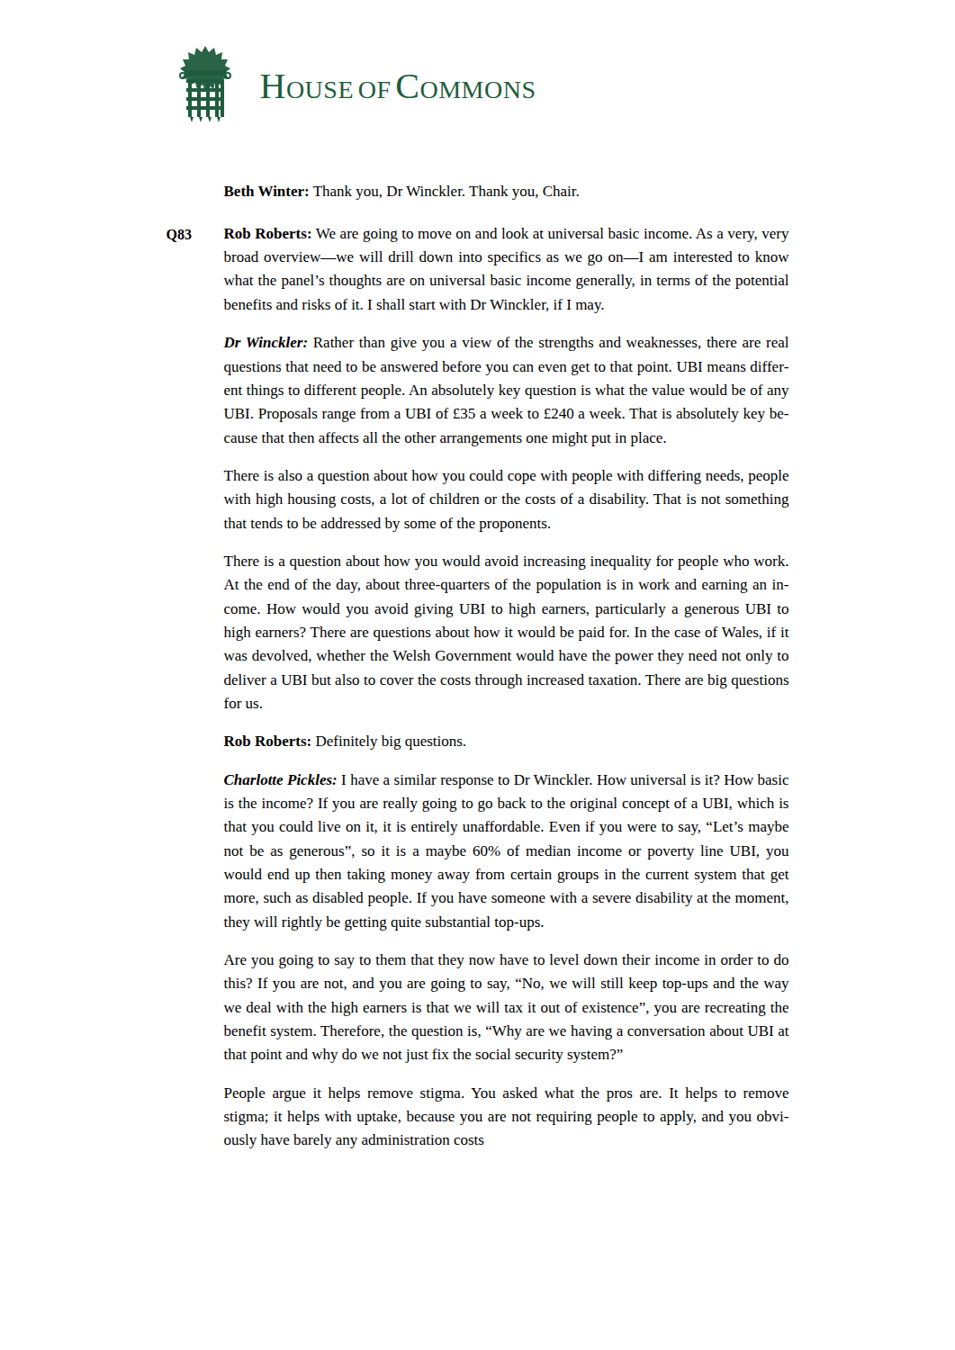HOUSE OF COMMONS
Beth Winter: Thank you, Dr Winckler. Thank you, Chair.
Q83
Rob Roberts: We are going to move on and look at universal basic income. As a very, very broad overview—we will drill down into specifics as we go on—I am interested to know what the panel’s thoughts are on universal basic income generally, in terms of the potential benefits and risks of it. I shall start with Dr Winckler, if I may.
Dr Winckler: Rather than give you a view of the strengths and weaknesses, there are real questions that need to be answered before you can even get to that point. UBI means different things to different people. An absolutely key question is what the value would be of any UBI. Proposals range from a UBI of £35 a week to £240 a week. That is absolutely key because that then affects all the other arrangements one might put in place.
There is also a question about how you could cope with people with differing needs, people with high housing costs, a lot of children or the costs of a disability. That is not something that tends to be addressed by some of the proponents.
There is a question about how you would avoid increasing inequality for people who work. At the end of the day, about three-quarters of the population is in work and earning an income. How would you avoid giving UBI to high earners, particularly a generous UBI to high earners? There are questions about how it would be paid for. In the case of Wales, if it was devolved, whether the Welsh Government would have the power they need not only to deliver a UBI but also to cover the costs through increased taxation. There are big questions for us.
Rob Roberts: Definitely big questions.
Charlotte Pickles: I have a similar response to Dr Winckler. How universal is it? How basic is the income? If you are really going to go back to the original concept of a UBI, which is that you could live on it, it is entirely unaffordable. Even if you were to say, “Let’s maybe not be as generous”, so it is a maybe 60% of median income or poverty line UBI, you would end up then taking money away from certain groups in the current system that get more, such as disabled people. If you have someone with a severe disability at the moment, they will rightly be getting quite substantial top-ups.
Are you going to say to them that they now have to level down their income in order to do this? If you are not, and you are going to say, “No, we will still keep top-ups and the way we deal with the high earners is that we will tax it out of existence”, you are recreating the benefit system. Therefore, the question is, “Why are we having a conversation about UBI at that point and why do we not just fix the social security system?”
People argue it helps remove stigma. You asked what the pros are. It helps to remove stigma; it helps with uptake, because you are not requiring people to apply, and you obviously have barely any administration costs